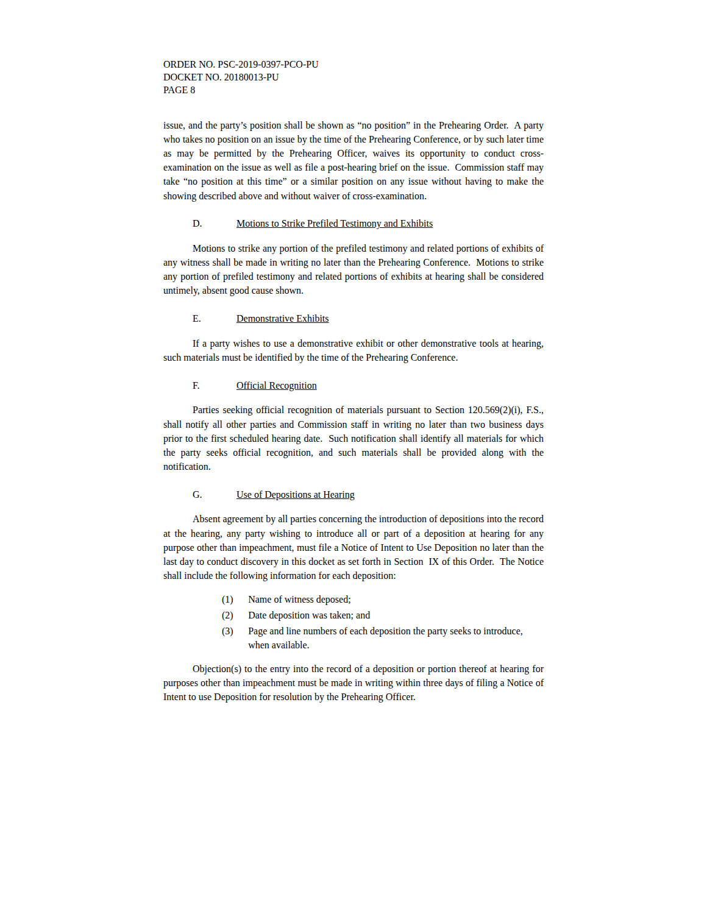ORDER NO. PSC-2019-0397-PCO-PU
DOCKET NO. 20180013-PU
PAGE 8
issue, and the party’s position shall be shown as “no position” in the Prehearing Order. A party who takes no position on an issue by the time of the Prehearing Conference, or by such later time as may be permitted by the Prehearing Officer, waives its opportunity to conduct cross-examination on the issue as well as file a post-hearing brief on the issue. Commission staff may take “no position at this time” or a similar position on any issue without having to make the showing described above and without waiver of cross-examination.
D. Motions to Strike Prefiled Testimony and Exhibits
Motions to strike any portion of the prefiled testimony and related portions of exhibits of any witness shall be made in writing no later than the Prehearing Conference. Motions to strike any portion of prefiled testimony and related portions of exhibits at hearing shall be considered untimely, absent good cause shown.
E. Demonstrative Exhibits
If a party wishes to use a demonstrative exhibit or other demonstrative tools at hearing, such materials must be identified by the time of the Prehearing Conference.
F. Official Recognition
Parties seeking official recognition of materials pursuant to Section 120.569(2)(i), F.S., shall notify all other parties and Commission staff in writing no later than two business days prior to the first scheduled hearing date. Such notification shall identify all materials for which the party seeks official recognition, and such materials shall be provided along with the notification.
G. Use of Depositions at Hearing
Absent agreement by all parties concerning the introduction of depositions into the record at the hearing, any party wishing to introduce all or part of a deposition at hearing for any purpose other than impeachment, must file a Notice of Intent to Use Deposition no later than the last day to conduct discovery in this docket as set forth in Section IX of this Order. The Notice shall include the following information for each deposition:
(1) Name of witness deposed;
(2) Date deposition was taken; and
(3) Page and line numbers of each deposition the party seeks to introduce, when available.
Objection(s) to the entry into the record of a deposition or portion thereof at hearing for purposes other than impeachment must be made in writing within three days of filing a Notice of Intent to use Deposition for resolution by the Prehearing Officer.